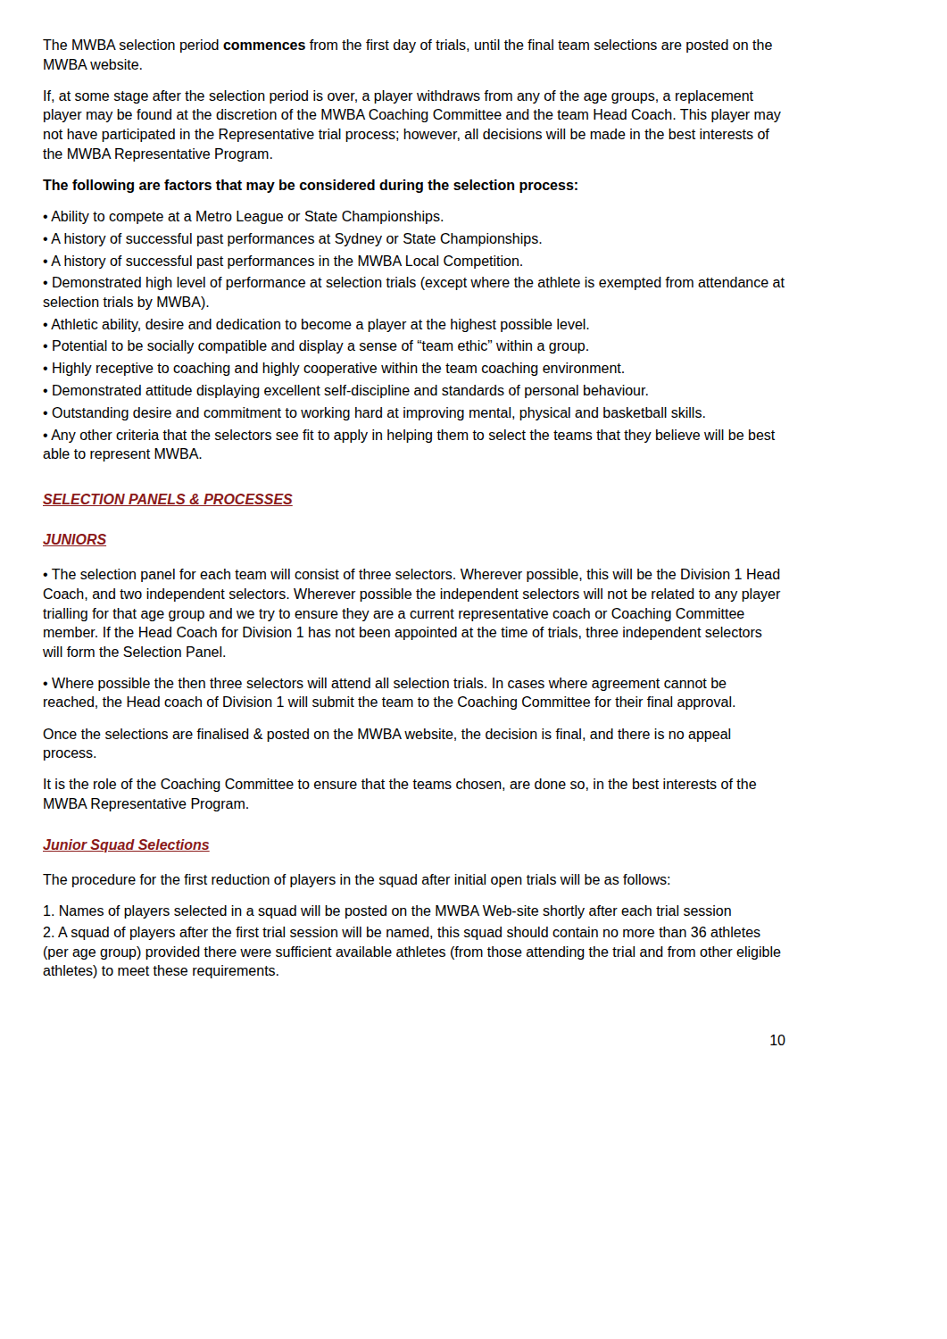The MWBA selection period commences from the first day of trials, until the final team selections are posted on the MWBA website.
If, at some stage after the selection period is over, a player withdraws from any of the age groups, a replacement player may be found at the discretion of the MWBA Coaching Committee and the team Head Coach. This player may not have participated in the Representative trial process; however, all decisions will be made in the best interests of the MWBA Representative Program.
The following are factors that may be considered during the selection process:
• Ability to compete at a Metro League or State Championships.
• A history of successful past performances at Sydney or State Championships.
• A history of successful past performances in the MWBA Local Competition.
• Demonstrated high level of performance at selection trials (except where the athlete is exempted from attendance at selection trials by MWBA).
• Athletic ability, desire and dedication to become a player at the highest possible level.
• Potential to be socially compatible and display a sense of “team ethic” within a group.
• Highly receptive to coaching and highly cooperative within the team coaching environment.
• Demonstrated attitude displaying excellent self-discipline and standards of personal behaviour.
• Outstanding desire and commitment to working hard at improving mental, physical and basketball skills.
• Any other criteria that the selectors see fit to apply in helping them to select the teams that they believe will be best able to represent MWBA.
SELECTION PANELS & PROCESSES
JUNIORS
• The selection panel for each team will consist of three selectors. Wherever possible, this will be the Division 1 Head Coach, and two independent selectors. Wherever possible the independent selectors will not be related to any player trialling for that age group and we try to ensure they are a current representative coach or Coaching Committee member. If the Head Coach for Division 1 has not been appointed at the time of trials, three independent selectors will form the Selection Panel.
• Where possible the then three selectors will attend all selection trials. In cases where agreement cannot be reached, the Head coach of Division 1 will submit the team to the Coaching Committee for their final approval.
Once the selections are finalised & posted on the MWBA website, the decision is final, and there is no appeal process.
It is the role of the Coaching Committee to ensure that the teams chosen, are done so, in the best interests of the MWBA Representative Program.
Junior Squad Selections
The procedure for the first reduction of players in the squad after initial open trials will be as follows:
1. Names of players selected in a squad will be posted on the MWBA Web-site shortly after each trial session
2. A squad of players after the first trial session will be named, this squad should contain no more than 36 athletes (per age group) provided there were sufficient available athletes (from those attending the trial and from other eligible athletes) to meet these requirements.
10